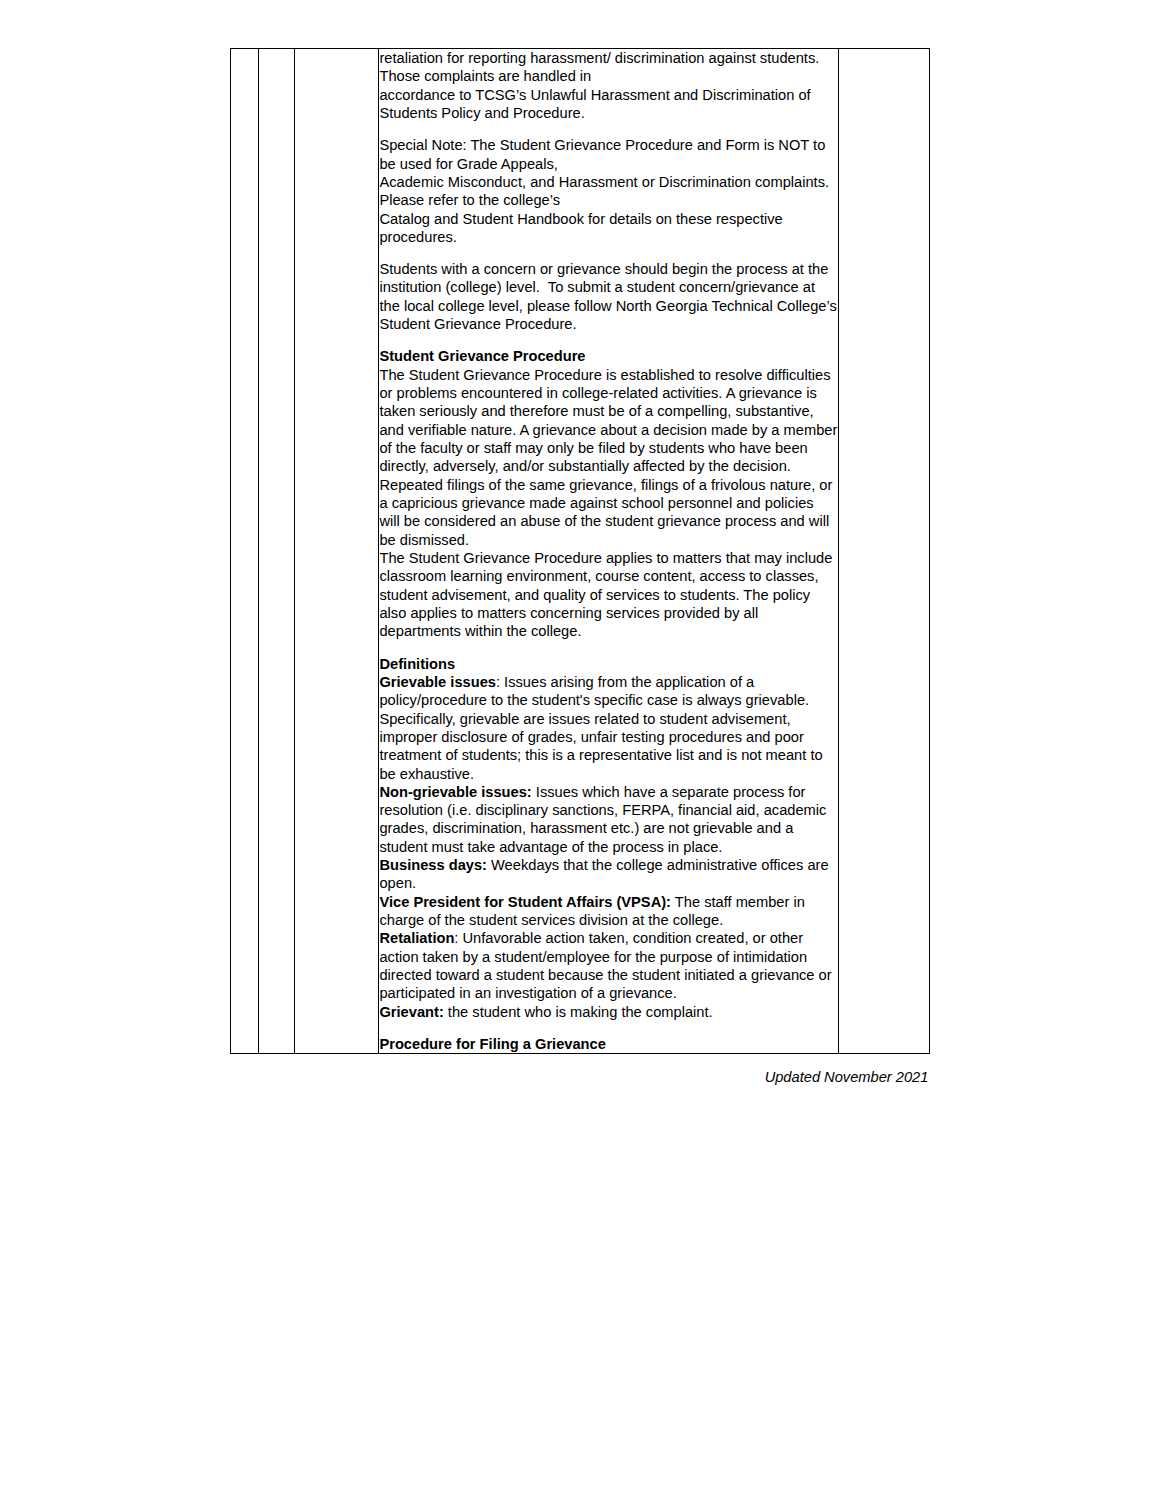| | | | retaliation for reporting harassment/ discrimination against students. Those complaints are handled in accordance to TCSG’s Unlawful Harassment and Discrimination of Students Policy and Procedure. Special Note: The Student Grievance Procedure and Form is NOT to be used for Grade Appeals, Academic Misconduct, and Harassment or Discrimination complaints. Please refer to the college’s Catalog and Student Handbook for details on these respective procedures. Students with a concern or grievance should begin the process at the institution (college) level. To submit a student concern/grievance at the local college level, please follow North Georgia Technical College’s Student Grievance Procedure. Student Grievance Procedure The Student Grievance Procedure is established to resolve difficulties or problems encountered in college-related activities. A grievance is taken seriously and therefore must be of a compelling, substantive, and verifiable nature. A grievance about a decision made by a member of the faculty or staff may only be filed by students who have been directly, adversely, and/or substantially affected by the decision. Repeated filings of the same grievance, filings of a frivolous nature, or a capricious grievance made against school personnel and policies will be considered an abuse of the student grievance process and will be dismissed. The Student Grievance Procedure applies to matters that may include classroom learning environment, course content, access to classes, student advisement, and quality of services to students. The policy also applies to matters concerning services provided by all departments within the college. Definitions Grievable issues : Issues arising from the application of a policy/procedure to the student's specific case is always grievable. Specifically, grievable are issues related to student advisement, improper disclosure of grades, unfair testing procedures and poor treatment of students; this is a representative list and is not meant to be exhaustive. Non-grievable issues: Issues which have a separate process for resolution (i.e. disciplinary sanctions, FERPA, financial aid, academic grades, discrimination, harassment etc.) are not grievable and a student must take advantage of the process in place. Business days: Weekdays that the college administrative offices are open. Vice President for Student Affairs (VPSA): The staff member in charge of the student services division at the college. Retaliation : Unfavorable action taken, condition created, or other action taken by a student/employee for the purpose of intimidation directed toward a student because the student initiated a grievance or participated in an investigation of a grievance. Grievant: the student who is making the complaint. Procedure for Filing a Grievance | |
Updated November 2021